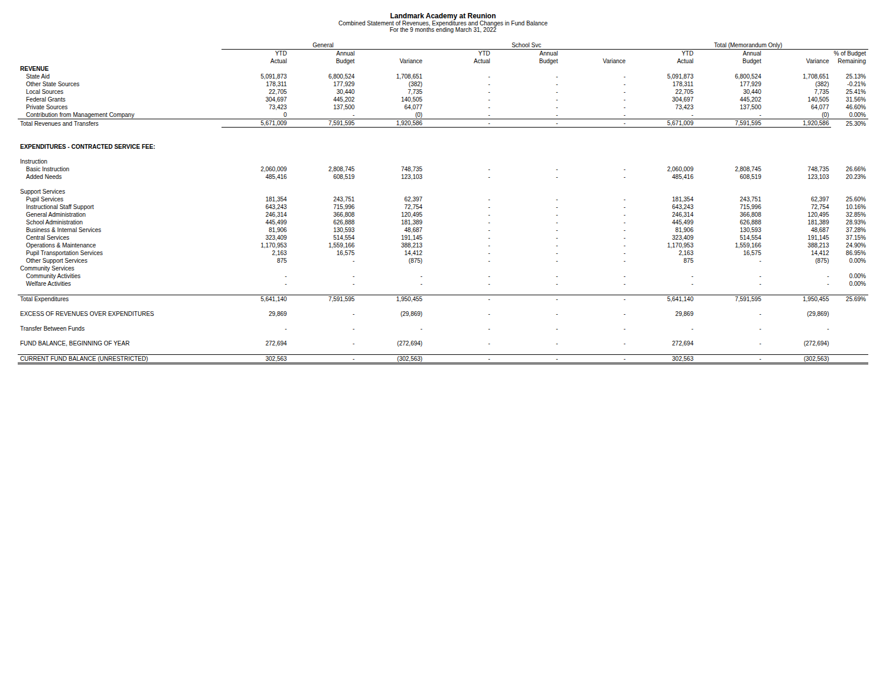Landmark Academy at Reunion
Combined Statement of Revenues, Expenditures and Changes in Fund Balance
For the 9 months ending March 31, 2022
| | General | School Svc | Total (Memorandum Only) |
| --- | --- | --- | --- |
| | YTD | Annual | | YTD | Annual | | YTD | Annual | | % of Budget |
| | Actual | Budget | Variance | Actual | Budget | Variance | Actual | Budget | Variance | Remaining |
| REVENUE | |
| State Aid | 5,091,873 | 6,800,524 | 1,708,651 | - | - | - | 5,091,873 | 6,800,524 | 1,708,651 | 25.13% |
| Other State Sources | 178,311 | 177,929 | (382) | - | - | - | 178,311 | 177,929 | (382) | -0.21% |
| Local Sources | 22,705 | 30,440 | 7,735 | - | - | - | 22,705 | 30,440 | 7,735 | 25.41% |
| Federal Grants | 304,697 | 445,202 | 140,505 | - | - | - | 304,697 | 445,202 | 140,505 | 31.56% |
| Private Sources | 73,423 | 137,500 | 64,077 | - | - | - | 73,423 | 137,500 | 64,077 | 46.60% |
| Contribution from Management Company | 0 | - | (0) | - | - | - | - | - | (0) | 0.00% |
| Total Revenues and Transfers | 5,671,009 | 7,591,595 | 1,920,586 | - | - | - | 5,671,009 | 7,591,595 | 1,920,586 | 25.30% |
| EXPENDITURES - CONTRACTED SERVICE FEE: | |
| Instruction | |
| Basic Instruction | 2,060,009 | 2,808,745 | 748,735 | - | - | - | 2,060,009 | 2,808,745 | 748,735 | 26.66% |
| Added Needs | 485,416 | 608,519 | 123,103 | - | - | - | 485,416 | 608,519 | 123,103 | 20.23% |
| Support Services | |
| Pupil Services | 181,354 | 243,751 | 62,397 | - | - | - | 181,354 | 243,751 | 62,397 | 25.60% |
| Instructional Staff Support | 643,243 | 715,996 | 72,754 | - | - | - | 643,243 | 715,996 | 72,754 | 10.16% |
| General Administration | 246,314 | 366,808 | 120,495 | - | - | - | 246,314 | 366,808 | 120,495 | 32.85% |
| School Administration | 445,499 | 626,888 | 181,389 | - | - | - | 445,499 | 626,888 | 181,389 | 28.93% |
| Business & Internal Services | 81,906 | 130,593 | 48,687 | - | - | - | 81,906 | 130,593 | 48,687 | 37.28% |
| Central Services | 323,409 | 514,554 | 191,145 | - | - | - | 323,409 | 514,554 | 191,145 | 37.15% |
| Operations & Maintenance | 1,170,953 | 1,559,166 | 388,213 | - | - | - | 1,170,953 | 1,559,166 | 388,213 | 24.90% |
| Pupil Transportation Services | 2,163 | 16,575 | 14,412 | - | - | - | 2,163 | 16,575 | 14,412 | 86.95% |
| Other Support Services | 875 | - | (875) | - | - | - | 875 | - | (875) | 0.00% |
| Community Services | |
| Community Activities | - | - | - | - | - | - | - | - | - | 0.00% |
| Welfare Activities | - | - | - | - | - | - | - | - | - | 0.00% |
| Total Expenditures | 5,641,140 | 7,591,595 | 1,950,455 | - | - | - | 5,641,140 | 7,591,595 | 1,950,455 | 25.69% |
| EXCESS OF REVENUES OVER EXPENDITURES | 29,869 | - | (29,869) | - | - | - | 29,869 | - | (29,869) | |
| Transfer Between Funds | - | - | - | - | - | - | - | - | - | |
| FUND BALANCE, BEGINNING OF YEAR | 272,694 | - | (272,694) | - | - | - | 272,694 | - | (272,694) | |
| CURRENT FUND BALANCE (UNRESTRICTED) | 302,563 | - | (302,563) | - | - | - | 302,563 | - | (302,563) | |